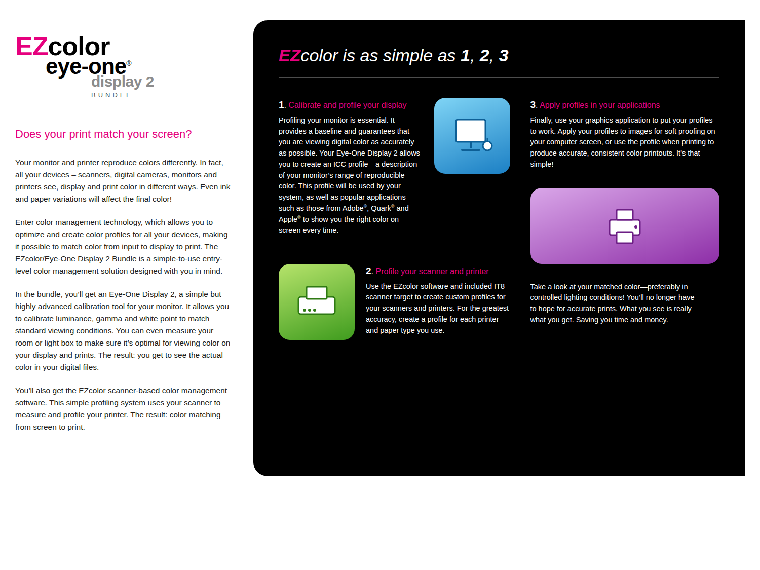EZ color eye-one® display 2 BUNDLE
Does your print match your screen?
Your monitor and printer reproduce colors differently. In fact, all your devices – scanners, digital cameras, monitors and printers see, display and print color in different ways. Even ink and paper variations will affect the final color!
Enter color management technology, which allows you to optimize and create color profiles for all your devices, making it possible to match color from input to display to print. The EZcolor/Eye-One Display 2 Bundle is a simple-to-use entry-level color management solution designed with you in mind.
In the bundle, you’ll get an Eye-One Display 2, a simple but highly advanced calibration tool for your monitor. It allows you to calibrate luminance, gamma and white point to match standard viewing conditions. You can even measure your room or light box to make sure it’s optimal for viewing color on your display and prints. The result: you get to see the actual color in your digital files.
You’ll also get the EZcolor scanner-based color management software. This simple profiling system uses your scanner to measure and profile your printer. The result: color matching from screen to print.
EZ color is as simple as 1, 2, 3
1. Calibrate and profile your display
Profiling your monitor is essential. It provides a baseline and guarantees that you are viewing digital color as accurately as possible. Your Eye-One Display 2 allows you to create an ICC profile—a description of your monitor’s range of reproducible color. This profile will be used by your system, as well as popular applications such as those from Adobe®, Quark® and Apple® to show you the right color on screen every time.
2. Profile your scanner and printer
Use the EZcolor software and included IT8 scanner target to create custom profiles for your scanners and printers. For the greatest accuracy, create a profile for each printer and paper type you use.
3. Apply profiles in your applications
Finally, use your graphics application to put your profiles to work. Apply your profiles to images for soft proofing on your computer screen, or use the profile when printing to produce accurate, consistent color printouts. It’s that simple!
Take a look at your matched color—preferably in controlled lighting conditions! You’ll no longer have to hope for accurate prints. What you see is really what you get. Saving you time and money.